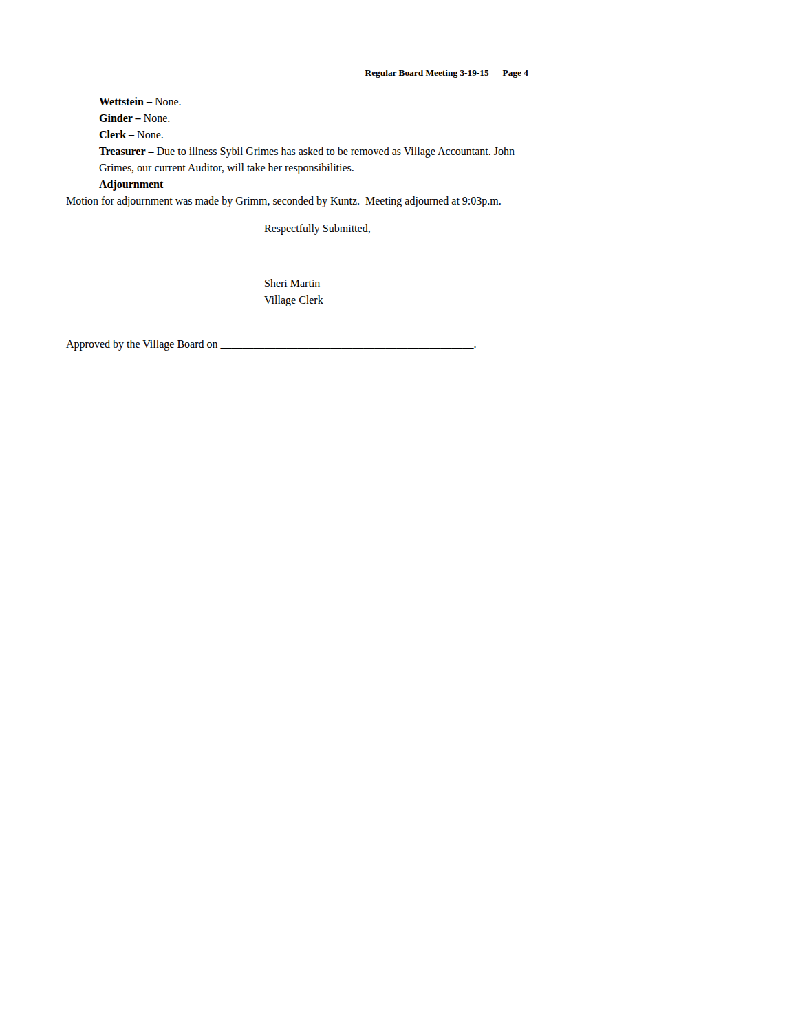Regular Board Meeting 3-19-15 Page 4
Wettstein – None.
Ginder – None.
Clerk – None.
Treasurer – Due to illness Sybil Grimes has asked to be removed as Village Accountant. John Grimes, our current Auditor, will take her responsibilities.
Adjournment
Motion for adjournment was made by Grimm, seconded by Kuntz. Meeting adjourned at 9:03p.m.
Respectfully Submitted,
Sheri Martin
Village Clerk
Approved by the Village Board on ______________________________________________.